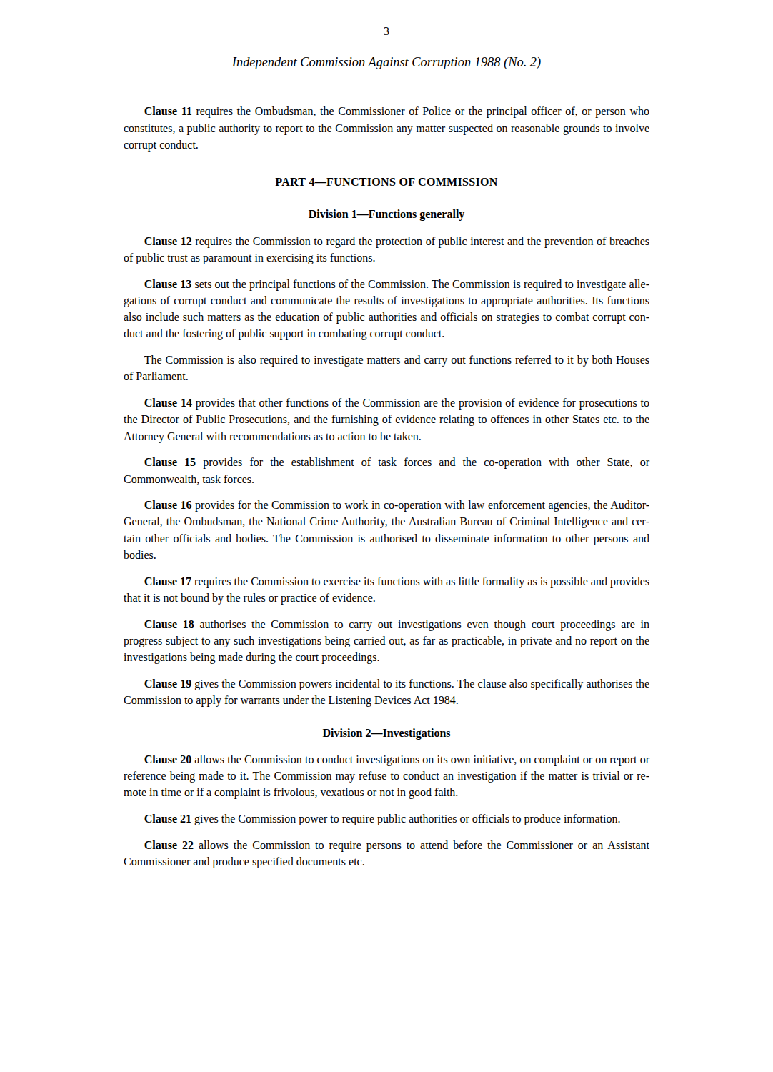3
Independent Commission Against Corruption 1988 (No. 2)
Clause 11 requires the Ombudsman, the Commissioner of Police or the principal officer of, or person who constitutes, a public authority to report to the Commission any matter suspected on reasonable grounds to involve corrupt conduct.
Part 4—Functions of Commission
Division 1—Functions generally
Clause 12 requires the Commission to regard the protection of public interest and the prevention of breaches of public trust as paramount in exercising its functions.
Clause 13 sets out the principal functions of the Commission. The Commission is required to investigate allegations of corrupt conduct and communicate the results of investigations to appropriate authorities. Its functions also include such matters as the education of public authorities and officials on strategies to combat corrupt conduct and the fostering of public support in combating corrupt conduct.
The Commission is also required to investigate matters and carry out functions referred to it by both Houses of Parliament.
Clause 14 provides that other functions of the Commission are the provision of evidence for prosecutions to the Director of Public Prosecutions, and the furnishing of evidence relating to offences in other States etc. to the Attorney General with recommendations as to action to be taken.
Clause 15 provides for the establishment of task forces and the co-operation with other State, or Commonwealth, task forces.
Clause 16 provides for the Commission to work in co-operation with law enforcement agencies, the Auditor-General, the Ombudsman, the National Crime Authority, the Australian Bureau of Criminal Intelligence and certain other officials and bodies. The Commission is authorised to disseminate information to other persons and bodies.
Clause 17 requires the Commission to exercise its functions with as little formality as is possible and provides that it is not bound by the rules or practice of evidence.
Clause 18 authorises the Commission to carry out investigations even though court proceedings are in progress subject to any such investigations being carried out, as far as practicable, in private and no report on the investigations being made during the court proceedings.
Clause 19 gives the Commission powers incidental to its functions. The clause also specifically authorises the Commission to apply for warrants under the Listening Devices Act 1984.
Division 2—Investigations
Clause 20 allows the Commission to conduct investigations on its own initiative, on complaint or on report or reference being made to it. The Commission may refuse to conduct an investigation if the matter is trivial or remote in time or if a complaint is frivolous, vexatious or not in good faith.
Clause 21 gives the Commission power to require public authorities or officials to produce information.
Clause 22 allows the Commission to require persons to attend before the Commissioner or an Assistant Commissioner and produce specified documents etc.